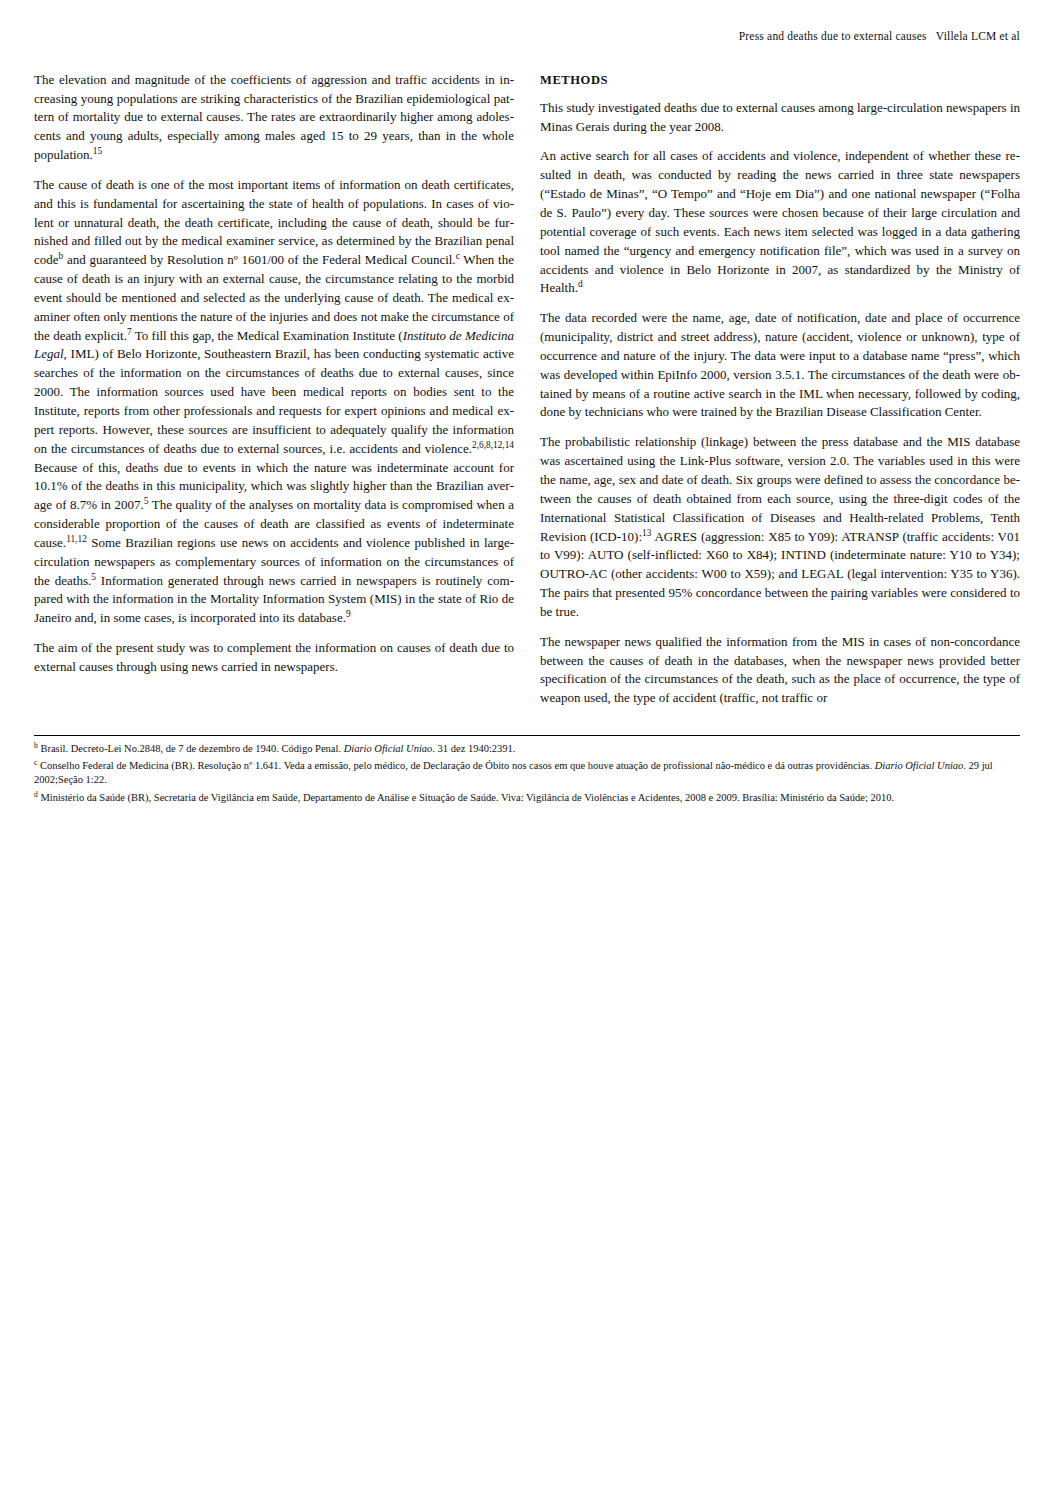Press and deaths due to external causes Villela LCM et al
The elevation and magnitude of the coefficients of aggression and traffic accidents in increasing young populations are striking characteristics of the Brazilian epidemiological pattern of mortality due to external causes. The rates are extraordinarily higher among adolescents and young adults, especially among males aged 15 to 29 years, than in the whole population.15
The cause of death is one of the most important items of information on death certificates, and this is fundamental for ascertaining the state of health of populations. In cases of violent or unnatural death, the death certificate, including the cause of death, should be furnished and filled out by the medical examiner service, as determined by the Brazilian penal codeb and guaranteed by Resolution nº 1601/00 of the Federal Medical Council.c When the cause of death is an injury with an external cause, the circumstance relating to the morbid event should be mentioned and selected as the underlying cause of death. The medical examiner often only mentions the nature of the injuries and does not make the circumstance of the death explicit.7 To fill this gap, the Medical Examination Institute (Instituto de Medicina Legal, IML) of Belo Horizonte, Southeastern Brazil, has been conducting systematic active searches of the information on the circumstances of deaths due to external causes, since 2000. The information sources used have been medical reports on bodies sent to the Institute, reports from other professionals and requests for expert opinions and medical expert reports. However, these sources are insufficient to adequately qualify the information on the circumstances of deaths due to external sources, i.e. accidents and violence.2,6,8,12,14 Because of this, deaths due to events in which the nature was indeterminate account for 10.1% of the deaths in this municipality, which was slightly higher than the Brazilian average of 8.7% in 2007.5 The quality of the analyses on mortality data is compromised when a considerable proportion of the causes of death are classified as events of indeterminate cause.11,12 Some Brazilian regions use news on accidents and violence published in large-circulation newspapers as complementary sources of information on the circumstances of the deaths.5 Information generated through news carried in newspapers is routinely compared with the information in the Mortality Information System (MIS) in the state of Rio de Janeiro and, in some cases, is incorporated into its database.9
The aim of the present study was to complement the information on causes of death due to external causes through using news carried in newspapers.
Methods
This study investigated deaths due to external causes among large-circulation newspapers in Minas Gerais during the year 2008.
An active search for all cases of accidents and violence, independent of whether these resulted in death, was conducted by reading the news carried in three state newspapers (“Estado de Minas”, “O Tempo” and “Hoje em Dia”) and one national newspaper (“Folha de S. Paulo”) every day. These sources were chosen because of their large circulation and potential coverage of such events. Each news item selected was logged in a data gathering tool named the “urgency and emergency notification file”, which was used in a survey on accidents and violence in Belo Horizonte in 2007, as standardized by the Ministry of Health.d
The data recorded were the name, age, date of notification, date and place of occurrence (municipality, district and street address), nature (accident, violence or unknown), type of occurrence and nature of the injury. The data were input to a database name “press”, which was developed within EpiInfo 2000, version 3.5.1. The circumstances of the death were obtained by means of a routine active search in the IML when necessary, followed by coding, done by technicians who were trained by the Brazilian Disease Classification Center.
The probabilistic relationship (linkage) between the press database and the MIS database was ascertained using the Link-Plus software, version 2.0. The variables used in this were the name, age, sex and date of death. Six groups were defined to assess the concordance between the causes of death obtained from each source, using the three-digit codes of the International Statistical Classification of Diseases and Health-related Problems, Tenth Revision (ICD-10):13 AGRES (aggression: X85 to Y09): ATRANSP (traffic accidents: V01 to V99): AUTO (self-inflicted: X60 to X84); INTIND (indeterminate nature: Y10 to Y34); OUTRO-AC (other accidents: W00 to X59); and LEGAL (legal intervention: Y35 to Y36). The pairs that presented 95% concordance between the pairing variables were considered to be true.
The newspaper news qualified the information from the MIS in cases of non-concordance between the causes of death in the databases, when the newspaper news provided better specification of the circumstances of the death, such as the place of occurrence, the type of weapon used, the type of accident (traffic, not traffic or
b Brasil. Decreto-Lei No.2848, de 7 de dezembro de 1940. Código Penal. Diario Oficial Uniao. 31 dez 1940:2391.
c Conselho Federal de Medicina (BR). Resolução nº 1.641. Veda a emissão, pelo médico, de Declaração de Óbito nos casos em que houve atuação de profissional não-médico e dá outras providências. Diario Oficial Uniao. 29 jul 2002;Seção 1:22.
d Ministério da Saúde (BR), Secretaria de Vigilância em Saúde, Departamento de Análise e Situação de Saúde. Viva: Vigilância de Violências e Acidentes, 2008 e 2009. Brasília: Ministério da Saúde; 2010.